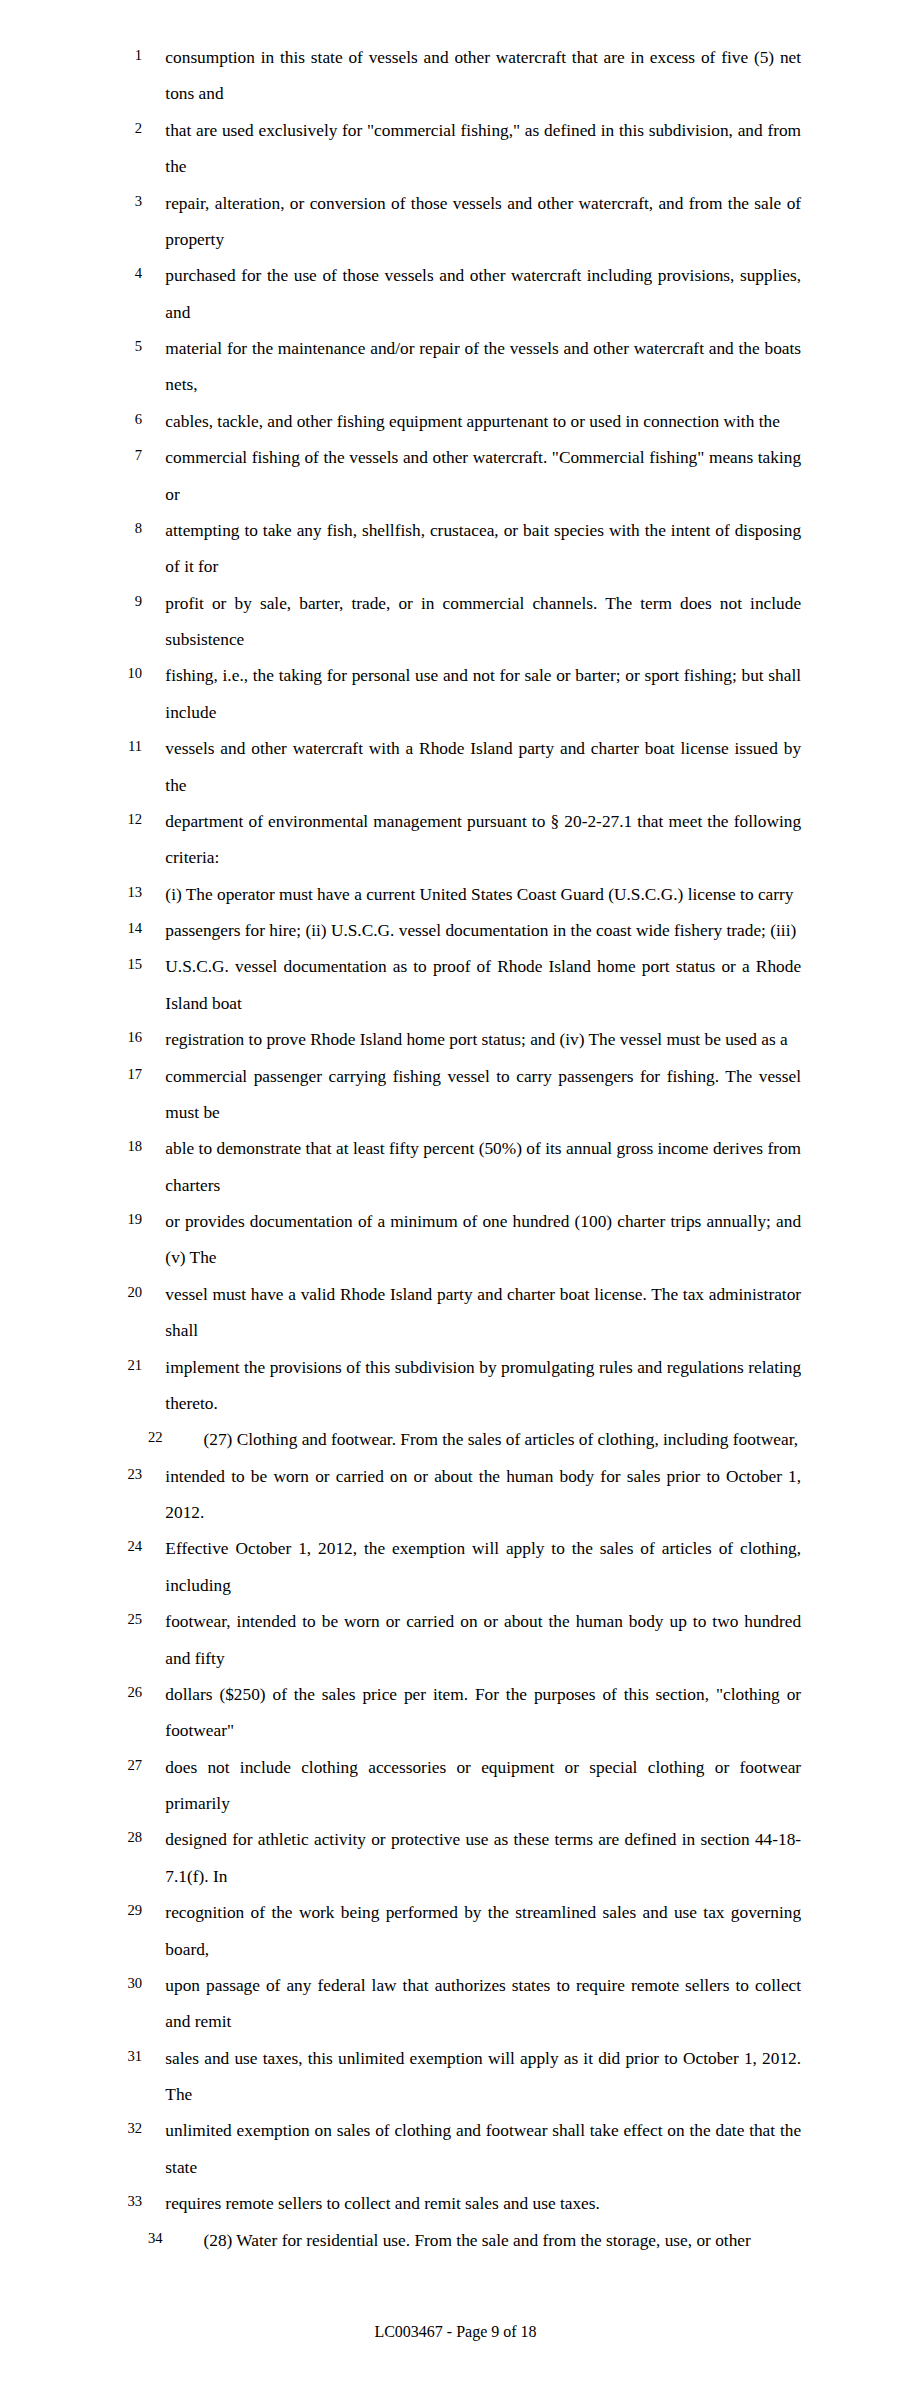consumption in this state of vessels and other watercraft that are in excess of five (5) net tons and
that are used exclusively for "commercial fishing," as defined in this subdivision, and from the
repair, alteration, or conversion of those vessels and other watercraft, and from the sale of property
purchased for the use of those vessels and other watercraft including provisions, supplies, and
material for the maintenance and/or repair of the vessels and other watercraft and the boats nets,
cables, tackle, and other fishing equipment appurtenant to or used in connection with the
commercial fishing of the vessels and other watercraft. "Commercial fishing" means taking or
attempting to take any fish, shellfish, crustacea, or bait species with the intent of disposing of it for
profit or by sale, barter, trade, or in commercial channels. The term does not include subsistence
fishing, i.e., the taking for personal use and not for sale or barter; or sport fishing; but shall include
vessels and other watercraft with a Rhode Island party and charter boat license issued by the
department of environmental management pursuant to § 20-2-27.1 that meet the following criteria:
(i) The operator must have a current United States Coast Guard (U.S.C.G.) license to carry
passengers for hire; (ii) U.S.C.G. vessel documentation in the coast wide fishery trade; (iii)
U.S.C.G. vessel documentation as to proof of Rhode Island home port status or a Rhode Island boat
registration to prove Rhode Island home port status; and (iv) The vessel must be used as a
commercial passenger carrying fishing vessel to carry passengers for fishing. The vessel must be
able to demonstrate that at least fifty percent (50%) of its annual gross income derives from charters
or provides documentation of a minimum of one hundred (100) charter trips annually; and (v) The
vessel must have a valid Rhode Island party and charter boat license. The tax administrator shall
implement the provisions of this subdivision by promulgating rules and regulations relating thereto.
(27) Clothing and footwear. From the sales of articles of clothing, including footwear,
intended to be worn or carried on or about the human body for sales prior to October 1, 2012.
Effective October 1, 2012, the exemption will apply to the sales of articles of clothing, including
footwear, intended to be worn or carried on or about the human body up to two hundred and fifty
dollars ($250) of the sales price per item. For the purposes of this section, "clothing or footwear"
does not include clothing accessories or equipment or special clothing or footwear primarily
designed for athletic activity or protective use as these terms are defined in section 44-18-7.1(f). In
recognition of the work being performed by the streamlined sales and use tax governing board,
upon passage of any federal law that authorizes states to require remote sellers to collect and remit
sales and use taxes, this unlimited exemption will apply as it did prior to October 1, 2012. The
unlimited exemption on sales of clothing and footwear shall take effect on the date that the state
requires remote sellers to collect and remit sales and use taxes.
(28) Water for residential use. From the sale and from the storage, use, or other
LC003467 - Page 9 of 18